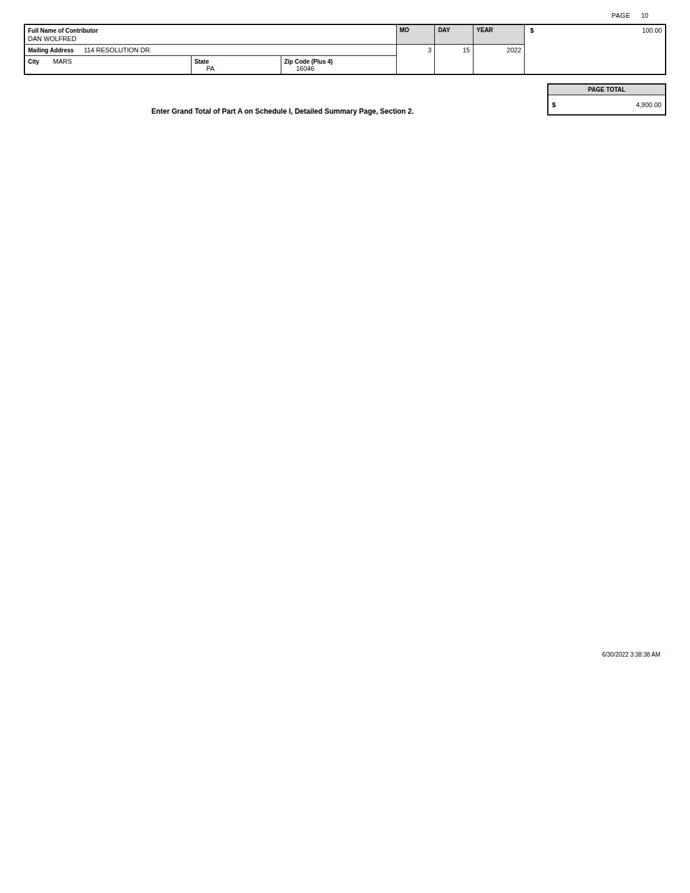PAGE 10
| Full Name of Contributor DAN WOLFRED | MO | DAY | YEAR | $ 100.00 |
| Mailing Address 114 RESOLUTION DR. | 3 | 15 | 2022 |
| City MARS | State PA | Zip Code (Plus 4) 16046 |
Enter Grand Total of Part A on Schedule I, Detailed Summary Page, Section 2.
| PAGE TOTAL |
| $ 4,900.00 |
6/30/2022 3:38:38 AM